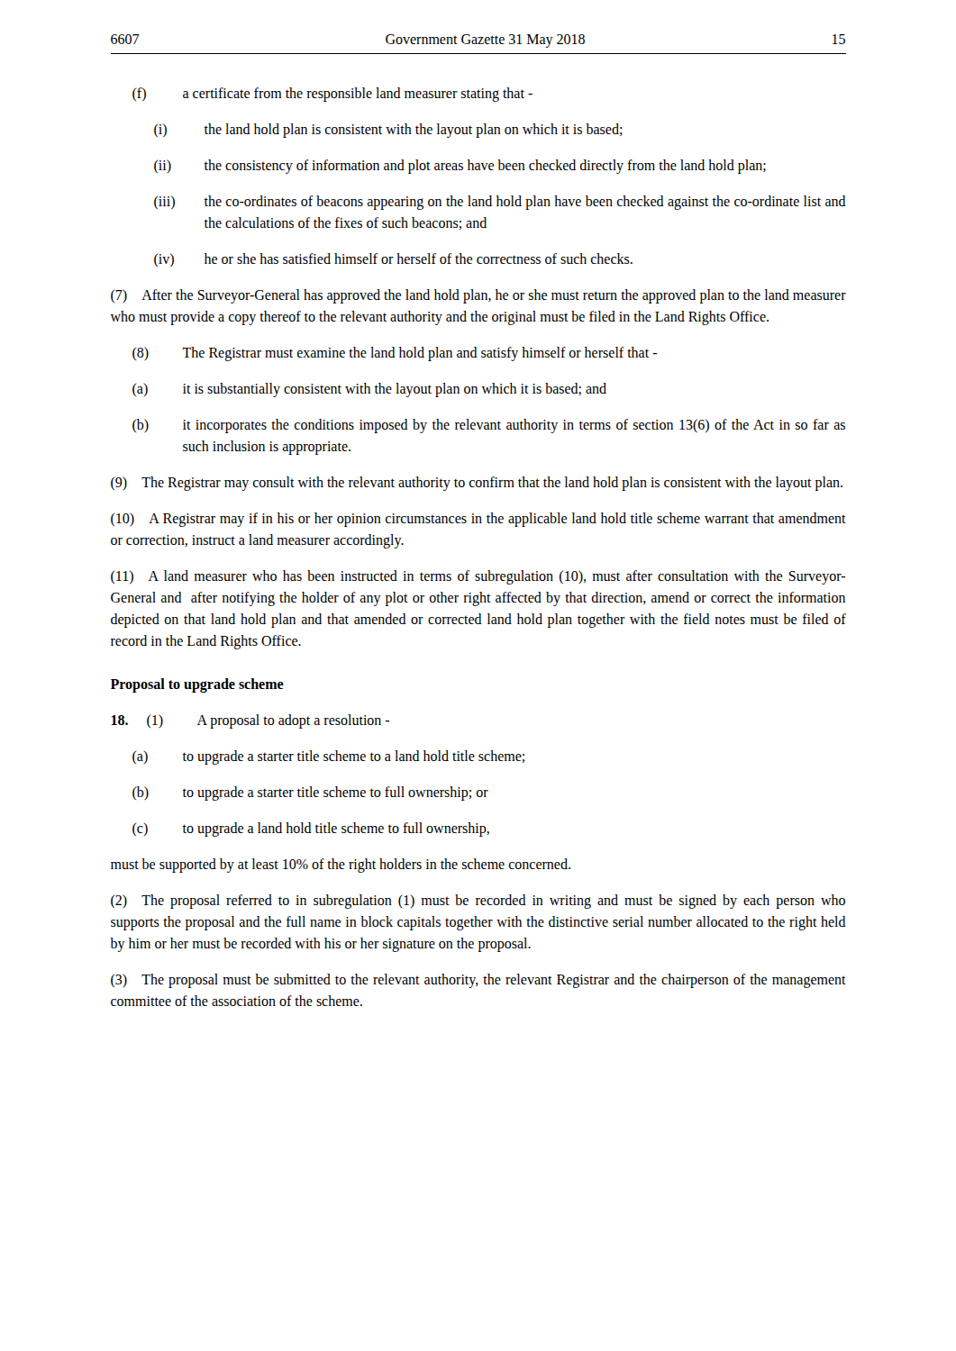6607 Government Gazette 31 May 2018 15
(f) a certificate from the responsible land measurer stating that -
(i) the land hold plan is consistent with the layout plan on which it is based;
(ii) the consistency of information and plot areas have been checked directly from the land hold plan;
(iii) the co-ordinates of beacons appearing on the land hold plan have been checked against the co-ordinate list and the calculations of the fixes of such beacons; and
(iv) he or she has satisfied himself or herself of the correctness of such checks.
(7) After the Surveyor-General has approved the land hold plan, he or she must return the approved plan to the land measurer who must provide a copy thereof to the relevant authority and the original must be filed in the Land Rights Office.
(8) The Registrar must examine the land hold plan and satisfy himself or herself that -
(a) it is substantially consistent with the layout plan on which it is based; and
(b) it incorporates the conditions imposed by the relevant authority in terms of section 13(6) of the Act in so far as such inclusion is appropriate.
(9) The Registrar may consult with the relevant authority to confirm that the land hold plan is consistent with the layout plan.
(10) A Registrar may if in his or her opinion circumstances in the applicable land hold title scheme warrant that amendment or correction, instruct a land measurer accordingly.
(11) A land measurer who has been instructed in terms of subregulation (10), must after consultation with the Surveyor-General and after notifying the holder of any plot or other right affected by that direction, amend or correct the information depicted on that land hold plan and that amended or corrected land hold plan together with the field notes must be filed of record in the Land Rights Office.
Proposal to upgrade scheme
18. (1) A proposal to adopt a resolution -
(a) to upgrade a starter title scheme to a land hold title scheme;
(b) to upgrade a starter title scheme to full ownership; or
(c) to upgrade a land hold title scheme to full ownership,
must be supported by at least 10% of the right holders in the scheme concerned.
(2) The proposal referred to in subregulation (1) must be recorded in writing and must be signed by each person who supports the proposal and the full name in block capitals together with the distinctive serial number allocated to the right held by him or her must be recorded with his or her signature on the proposal.
(3) The proposal must be submitted to the relevant authority, the relevant Registrar and the chairperson of the management committee of the association of the scheme.